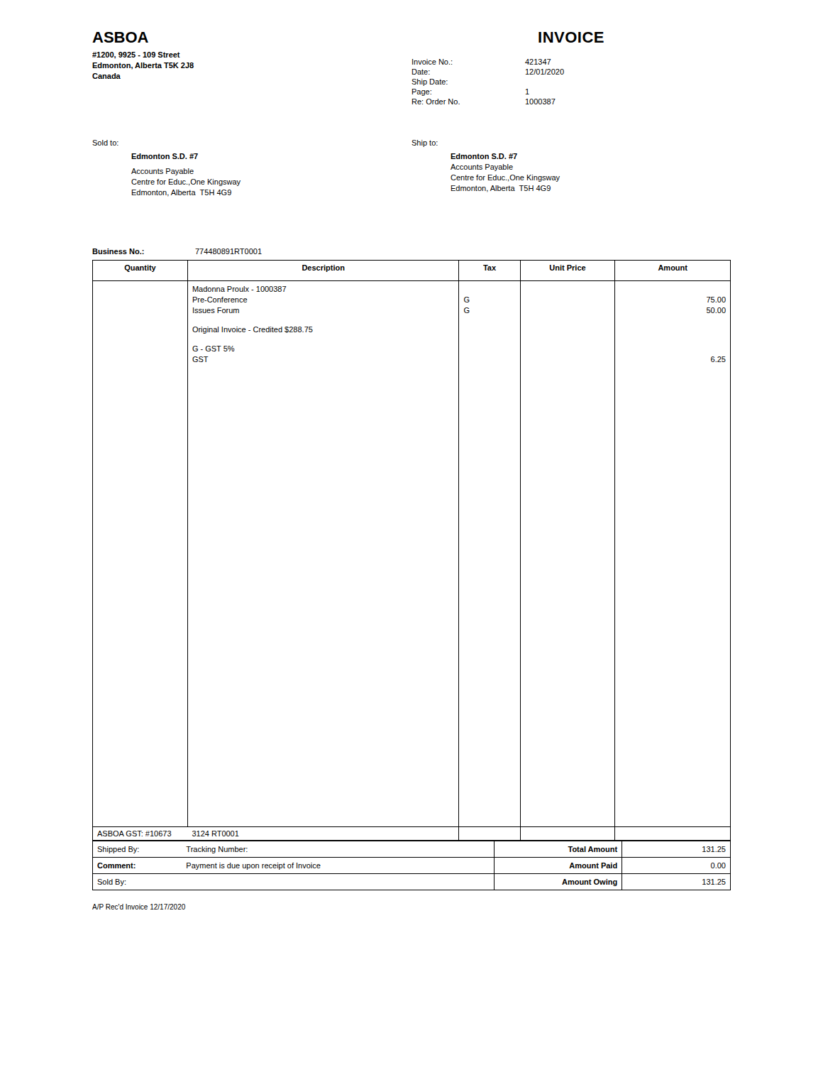ASBOA
#1200, 9925 - 109 Street
Edmonton, Alberta T5K 2J8
Canada
INVOICE
| Invoice No.: | 421347 |
| Date: | 12/01/2020 |
| Ship Date: | |
| Page: | 1 |
| Re: Order No. | 1000387 |
Sold to:
Edmonton S.D. #7
Accounts Payable
Centre for Educ.,One Kingsway
Edmonton, Alberta T5H 4G9
Ship to:
Edmonton S.D. #7
Accounts Payable
Centre for Educ.,One Kingsway
Edmonton, Alberta T5H 4G9
Business No.: 774480891RT0001
| Quantity | Description | Tax | Unit Price | Amount |
| --- | --- | --- | --- | --- |
| | Madonna Proulx - 1000387 Pre-Conference Issues Forum Original Invoice - Credited $288.75 G - GST 5% GST | G G | | 75.00 50.00 6.25 |
| ASBOA GST: #10673 | 3124 RT0001 | | | |
| Shipped By: | Tracking Number: | | Total Amount | 131.25 |
| Comment: | Payment is due upon receipt of Invoice | | Amount Paid | 0.00 |
| Sold By: | | | Amount Owing | 131.25 |
A/P Rec'd Invoice 12/17/2020